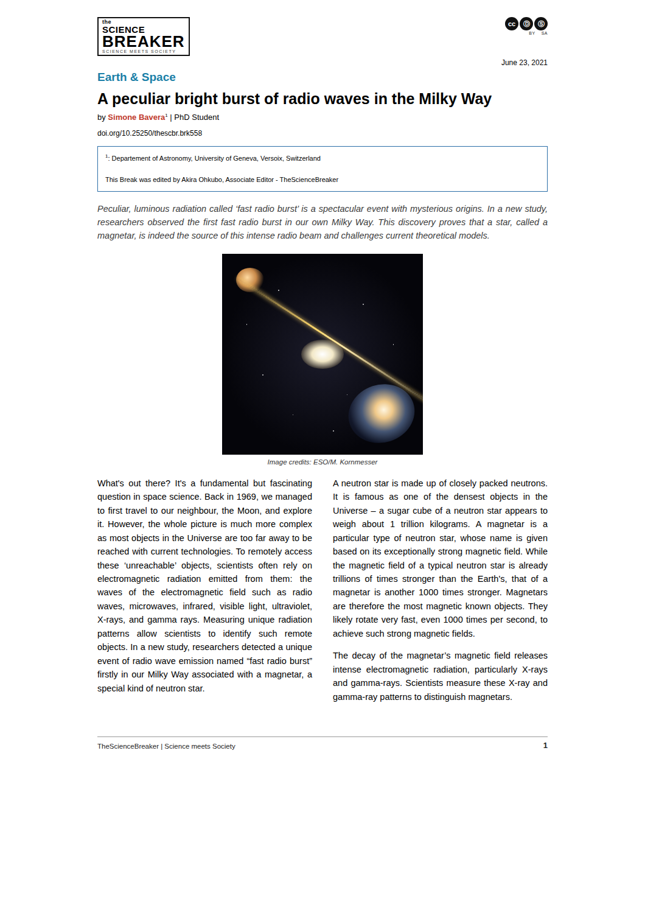the
SCIENCE
BREAKER
SCIENCE MEETS SOCIETY
cc
Ⓓ
Ⓢ
BY SA
June 23, 2021
Earth & Space
A peculiar bright burst of radio waves in the Milky Way
by Simone Bavera1 | PhD Student
doi.org/10.25250/thescbr.brk558
1: Departement of Astronomy, University of Geneva, Versoix, Switzerland
This Break was edited by Akira Ohkubo, Associate Editor - TheScienceBreaker
Peculiar, luminous radiation called ‘fast radio burst’ is a spectacular event with mysterious origins. In a new study, researchers observed the first fast radio burst in our own Milky Way. This discovery proves that a star, called a magnetar, is indeed the source of this intense radio beam and challenges current theoretical models.
Image credits: ESO/M. Kornmesser
What's out there? It's a fundamental but fascinating question in space science. Back in 1969, we managed to first travel to our neighbour, the Moon, and explore it. However, the whole picture is much more complex as most objects in the Universe are too far away to be reached with current technologies. To remotely access these ‘unreachable’ objects, scientists often rely on electromagnetic radiation emitted from them: the waves of the electromagnetic field such as radio waves, microwaves, infrared, visible light, ultraviolet, X-rays, and gamma rays. Measuring unique radiation patterns allow scientists to identify such remote objects. In a new study, researchers detected a unique event of radio wave emission named “fast radio burst” firstly in our Milky Way associated with a magnetar, a special kind of neutron star.
A neutron star is made up of closely packed neutrons. It is famous as one of the densest objects in the Universe – a sugar cube of a neutron star appears to weigh about 1 trillion kilograms. A magnetar is a particular type of neutron star, whose name is given based on its exceptionally strong magnetic field. While the magnetic field of a typical neutron star is already trillions of times stronger than the Earth's, that of a magnetar is another 1000 times stronger. Magnetars are therefore the most magnetic known objects. They likely rotate very fast, even 1000 times per second, to achieve such strong magnetic fields.
The decay of the magnetar’s magnetic field releases intense electromagnetic radiation, particularly X-rays and gamma-rays. Scientists measure these X-ray and gamma-ray patterns to distinguish magnetars.
TheScienceBreaker | Science meets Society
1